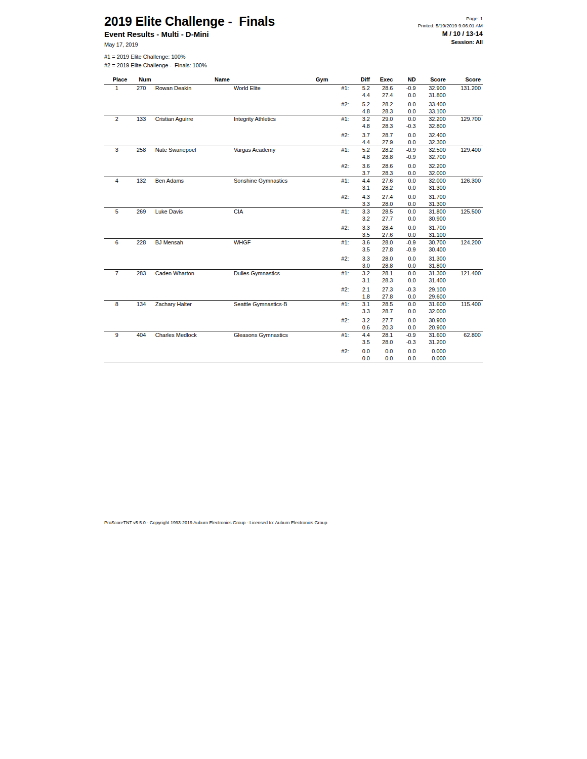Page: 1
Printed: 5/19/2019 9:06:01 AM
M / 10 / 13-14
Session: All
2019 Elite Challenge - Finals
Event Results - Multi - D-Mini
May 17, 2019
#1 = 2019 Elite Challenge: 100%
#2 = 2019 Elite Challenge - Finals: 100%
| Place | Num | Name | Gym | | Diff | Exec | ND | Score | Score |
| --- | --- | --- | --- | --- | --- | --- | --- | --- | --- |
| 1 | 270 | Rowan Deakin | World Elite | #1: | 5.2 | 28.6 | -0.9 | 32.900 | 131.200 |
| | | | | | 4.4 | 27.4 | 0.0 | 31.800 | |
| | | | | #2: | 5.2 | 28.2 | 0.0 | 33.400 | |
| | | | | | 4.8 | 28.3 | 0.0 | 33.100 | |
| 2 | 133 | Cristian Aguirre | Integrity Athletics | #1: | 3.2 | 29.0 | 0.0 | 32.200 | 129.700 |
| | | | | | 4.8 | 28.3 | -0.3 | 32.800 | |
| | | | | #2: | 3.7 | 28.7 | 0.0 | 32.400 | |
| | | | | | 4.4 | 27.9 | 0.0 | 32.300 | |
| 3 | 258 | Nate Swanepoel | Vargas Academy | #1: | 5.2 | 28.2 | -0.9 | 32.500 | 129.400 |
| | | | | | 4.8 | 28.8 | -0.9 | 32.700 | |
| | | | | #2: | 3.6 | 28.6 | 0.0 | 32.200 | |
| | | | | | 3.7 | 28.3 | 0.0 | 32.000 | |
| 4 | 132 | Ben Adams | Sonshine Gymnastics | #1: | 4.4 | 27.6 | 0.0 | 32.000 | 126.300 |
| | | | | | 3.1 | 28.2 | 0.0 | 31.300 | |
| | | | | #2: | 4.3 | 27.4 | 0.0 | 31.700 | |
| | | | | | 3.3 | 28.0 | 0.0 | 31.300 | |
| 5 | 269 | Luke Davis | CIA | #1: | 3.3 | 28.5 | 0.0 | 31.800 | 125.500 |
| | | | | | 3.2 | 27.7 | 0.0 | 30.900 | |
| | | | | #2: | 3.3 | 28.4 | 0.0 | 31.700 | |
| | | | | | 3.5 | 27.6 | 0.0 | 31.100 | |
| 6 | 228 | BJ Mensah | WHGF | #1: | 3.6 | 28.0 | -0.9 | 30.700 | 124.200 |
| | | | | | 3.5 | 27.8 | -0.9 | 30.400 | |
| | | | | #2: | 3.3 | 28.0 | 0.0 | 31.300 | |
| | | | | | 3.0 | 28.8 | 0.0 | 31.800 | |
| 7 | 283 | Caden Wharton | Dulles Gymnastics | #1: | 3.2 | 28.1 | 0.0 | 31.300 | 121.400 |
| | | | | | 3.1 | 28.3 | 0.0 | 31.400 | |
| | | | | #2: | 2.1 | 27.3 | -0.3 | 29.100 | |
| | | | | | 1.8 | 27.8 | 0.0 | 29.600 | |
| 8 | 134 | Zachary Halter | Seattle Gymnastics-B | #1: | 3.1 | 28.5 | 0.0 | 31.600 | 115.400 |
| | | | | | 3.3 | 28.7 | 0.0 | 32.000 | |
| | | | | #2: | 3.2 | 27.7 | 0.0 | 30.900 | |
| | | | | | 0.6 | 20.3 | 0.0 | 20.900 | |
| 9 | 404 | Charles Medlock | Gleasons Gymnastics | #1: | 4.4 | 28.1 | -0.9 | 31.600 | 62.800 |
| | | | | | 3.5 | 28.0 | -0.3 | 31.200 | |
| | | | | #2: | 0.0 | 0.0 | 0.0 | 0.000 | |
| | | | | | 0.0 | 0.0 | 0.0 | 0.000 | |
ProScoreTNT v5.5.0 - Copyright 1993-2019 Auburn Electronics Group - Licensed to: Auburn Electronics Group